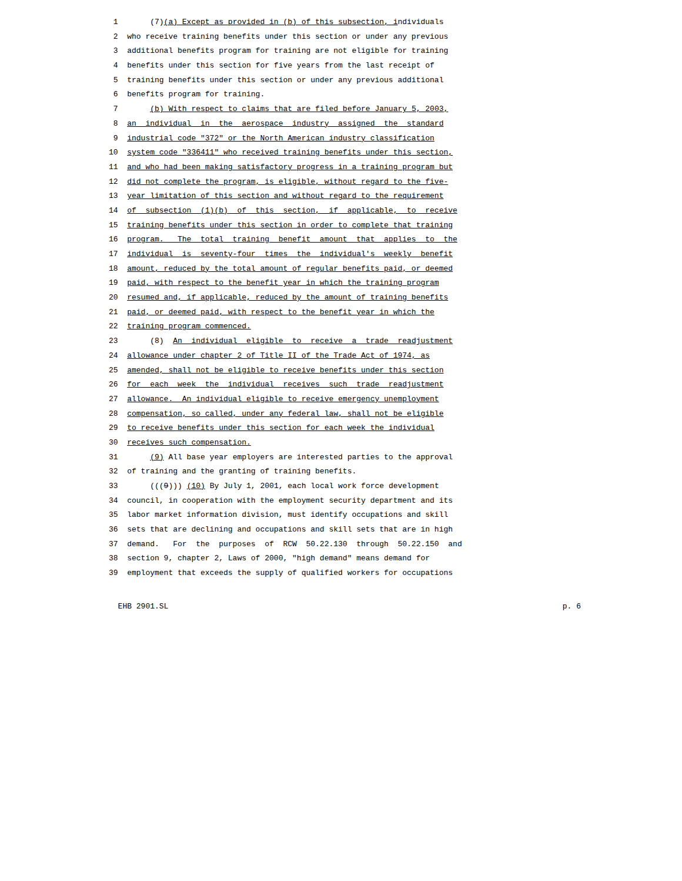1 (7)(a) Except as provided in (b) of this subsection, individuals
2 who receive training benefits under this section or under any previous
3 additional benefits program for training are not eligible for training
4 benefits under this section for five years from the last receipt of
5 training benefits under this section or under any previous additional
6 benefits program for training.
7 (b) With respect to claims that are filed before January 5, 2003,
8 an individual in the aerospace industry assigned the standard
9 industrial code "372" or the North American industry classification
10 system code "336411" who received training benefits under this section,
11 and who had been making satisfactory progress in a training program but
12 did not complete the program, is eligible, without regard to the five-
13 year limitation of this section and without regard to the requirement
14 of subsection (1)(b) of this section, if applicable, to receive
15 training benefits under this section in order to complete that training
16 program. The total training benefit amount that applies to the
17 individual is seventy-four times the individual's weekly benefit
18 amount, reduced by the total amount of regular benefits paid, or deemed
19 paid, with respect to the benefit year in which the training program
20 resumed and, if applicable, reduced by the amount of training benefits
21 paid, or deemed paid, with respect to the benefit year in which the
22 training program commenced.
23 (8) An individual eligible to receive a trade readjustment
24 allowance under chapter 2 of Title II of the Trade Act of 1974, as
25 amended, shall not be eligible to receive benefits under this section
26 for each week the individual receives such trade readjustment
27 allowance. An individual eligible to receive emergency unemployment
28 compensation, so called, under any federal law, shall not be eligible
29 to receive benefits under this section for each week the individual
30 receives such compensation.
31 (9) All base year employers are interested parties to the approval
32 of training and the granting of training benefits.
33 (((9))) (10) By July 1, 2001, each local work force development
34 council, in cooperation with the employment security department and its
35 labor market information division, must identify occupations and skill
36 sets that are declining and occupations and skill sets that are in high
37 demand. For the purposes of RCW 50.22.130 through 50.22.150 and
38 section 9, chapter 2, Laws of 2000, "high demand" means demand for
39 employment that exceeds the supply of qualified workers for occupations
EHB 2901.SL p. 6